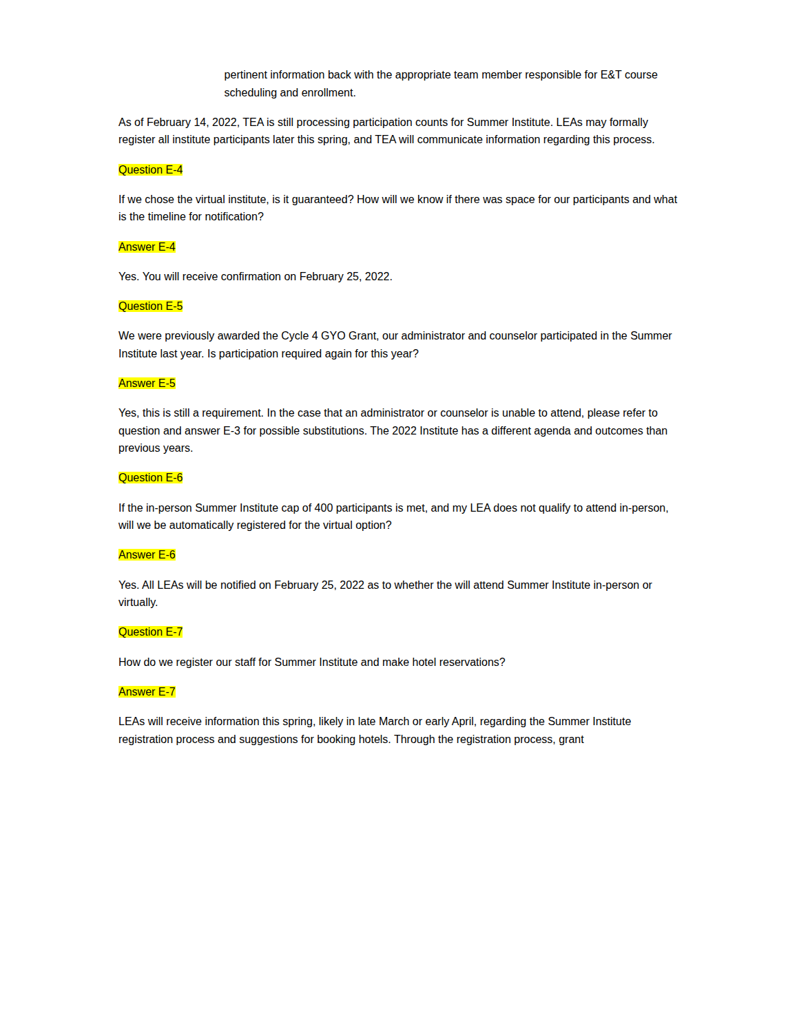pertinent information back with the appropriate team member responsible for E&T course scheduling and enrollment.
As of February 14, 2022, TEA is still processing participation counts for Summer Institute. LEAs may formally register all institute participants later this spring, and TEA will communicate information regarding this process.
Question E-4
If we chose the virtual institute, is it guaranteed? How will we know if there was space for our participants and what is the timeline for notification?
Answer E-4
Yes. You will receive confirmation on February 25, 2022.
Question E-5
We were previously awarded the Cycle 4 GYO Grant, our administrator and counselor participated in the Summer Institute last year. Is participation required again for this year?
Answer E-5
Yes, this is still a requirement. In the case that an administrator or counselor is unable to attend, please refer to question and answer E-3 for possible substitutions. The 2022 Institute has a different agenda and outcomes than previous years.
Question E-6
If the in-person Summer Institute cap of 400 participants is met, and my LEA does not qualify to attend in-person, will we be automatically registered for the virtual option?
Answer E-6
Yes. All LEAs will be notified on February 25, 2022 as to whether the will attend Summer Institute in-person or virtually.
Question E-7
How do we register our staff for Summer Institute and make hotel reservations?
Answer E-7
LEAs will receive information this spring, likely in late March or early April, regarding the Summer Institute registration process and suggestions for booking hotels. Through the registration process, grant